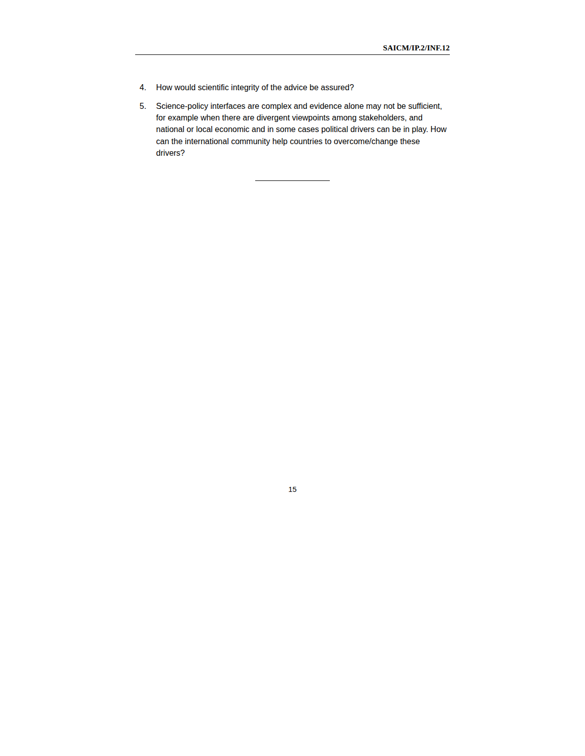SAICM/IP.2/INF.12
4. How would scientific integrity of the advice be assured?
5. Science-policy interfaces are complex and evidence alone may not be sufficient, for example when there are divergent viewpoints among stakeholders, and national or local economic and in some cases political drivers can be in play. How can the international community help countries to overcome/change these drivers?
15